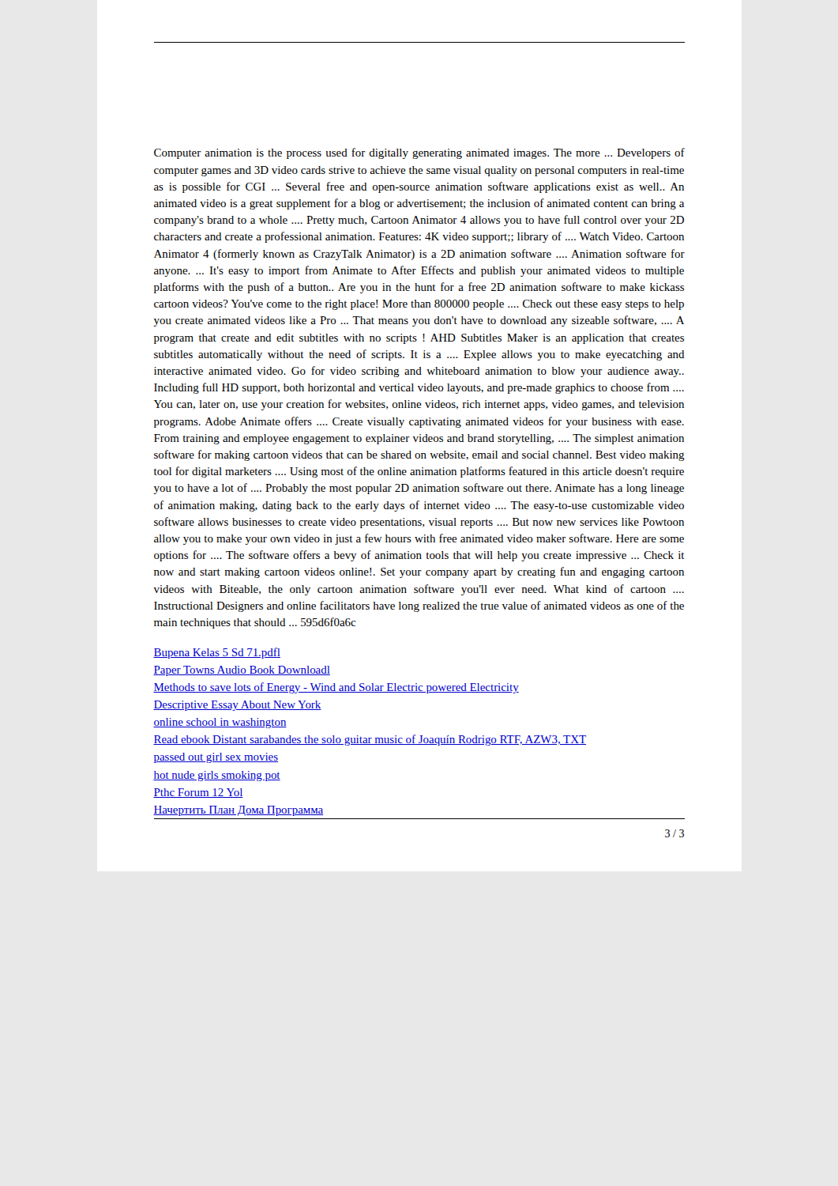Computer animation is the process used for digitally generating animated images. The more ... Developers of computer games and 3D video cards strive to achieve the same visual quality on personal computers in real-time as is possible for CGI ... Several free and open-source animation software applications exist as well.. An animated video is a great supplement for a blog or advertisement; the inclusion of animated content can bring a company's brand to a whole .... Pretty much, Cartoon Animator 4 allows you to have full control over your 2D characters and create a professional animation. Features: 4K video support;; library of .... Watch Video. Cartoon Animator 4 (formerly known as CrazyTalk Animator) is a 2D animation software .... Animation software for anyone. ... It's easy to import from Animate to After Effects and publish your animated videos to multiple platforms with the push of a button.. Are you in the hunt for a free 2D animation software to make kickass cartoon videos? You've come to the right place! More than 800000 people .... Check out these easy steps to help you create animated videos like a Pro ... That means you don't have to download any sizeable software, .... A program that create and edit subtitles with no scripts ! AHD Subtitles Maker is an application that creates subtitles automatically without the need of scripts. It is a .... Explee allows you to make eyecatching and interactive animated video. Go for video scribing and whiteboard animation to blow your audience away.. Including full HD support, both horizontal and vertical video layouts, and pre-made graphics to choose from .... You can, later on, use your creation for websites, online videos, rich internet apps, video games, and television programs. Adobe Animate offers .... Create visually captivating animated videos for your business with ease. From training and employee engagement to explainer videos and brand storytelling, .... The simplest animation software for making cartoon videos that can be shared on website, email and social channel. Best video making tool for digital marketers .... Using most of the online animation platforms featured in this article doesn't require you to have a lot of .... Probably the most popular 2D animation software out there. Animate has a long lineage of animation making, dating back to the early days of internet video .... The easy-to-use customizable video software allows businesses to create video presentations, visual reports .... But now new services like Powtoon allow you to make your own video in just a few hours with free animated video maker software. Here are some options for .... The software offers a bevy of animation tools that will help you create impressive ... Check it now and start making cartoon videos online!. Set your company apart by creating fun and engaging cartoon videos with Biteable, the only cartoon animation software you'll ever need. What kind of cartoon .... Instructional Designers and online facilitators have long realized the true value of animated videos as one of the main techniques that should ... 595d6f0a6c
Bupena Kelas 5 Sd 71.pdfl
Paper Towns Audio Book Downloadl
Methods to save lots of Energy - Wind and Solar Electric powered Electricity
Descriptive Essay About New York
online school in washington
Read ebook Distant sarabandes the solo guitar music of Joaquín Rodrigo RTF, AZW3, TXT
passed out girl sex movies
hot nude girls smoking pot
Pthc Forum 12 Yol
Начертить План Дома Программа
3 / 3